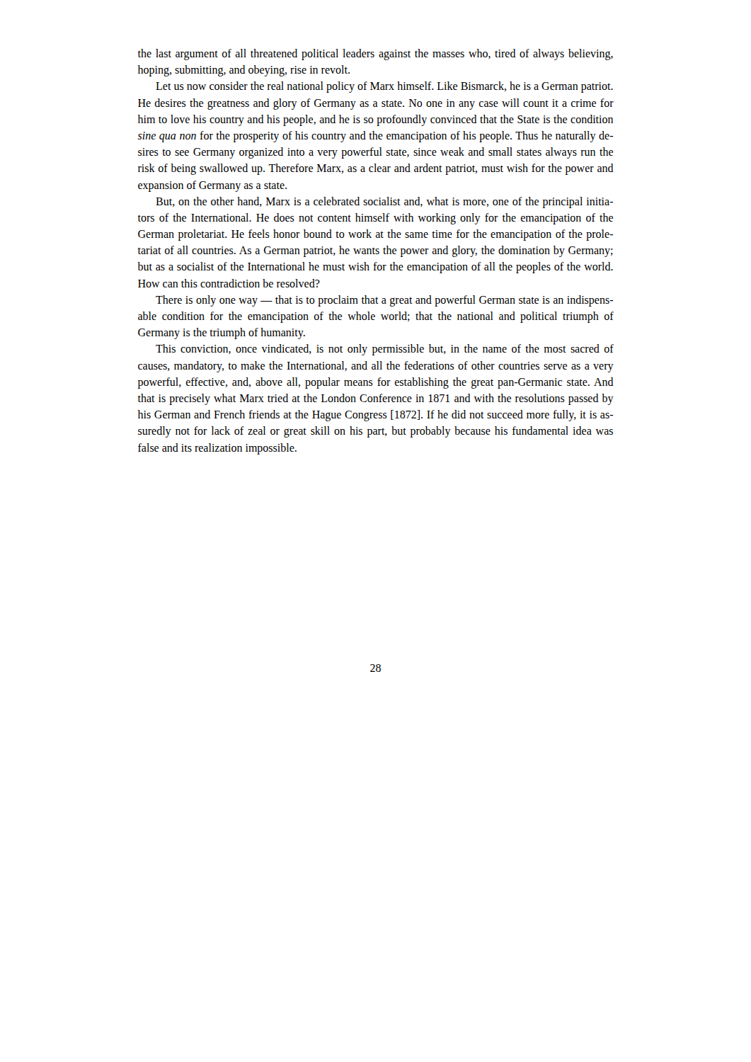the last argument of all threatened political leaders against the masses who, tired of always believing, hoping, submitting, and obeying, rise in revolt.
Let us now consider the real national policy of Marx himself. Like Bismarck, he is a German patriot. He desires the greatness and glory of Germany as a state. No one in any case will count it a crime for him to love his country and his people, and he is so profoundly convinced that the State is the condition sine qua non for the prosperity of his country and the emancipation of his people. Thus he naturally desires to see Germany organized into a very powerful state, since weak and small states always run the risk of being swallowed up. Therefore Marx, as a clear and ardent patriot, must wish for the power and expansion of Germany as a state.
But, on the other hand, Marx is a celebrated socialist and, what is more, one of the principal initiators of the International. He does not content himself with working only for the emancipation of the German proletariat. He feels honor bound to work at the same time for the emancipation of the proletariat of all countries. As a German patriot, he wants the power and glory, the domination by Germany; but as a socialist of the International he must wish for the emancipation of all the peoples of the world. How can this contradiction be resolved?
There is only one way — that is to proclaim that a great and powerful German state is an indispensable condition for the emancipation of the whole world; that the national and political triumph of Germany is the triumph of humanity.
This conviction, once vindicated, is not only permissible but, in the name of the most sacred of causes, mandatory, to make the International, and all the federations of other countries serve as a very powerful, effective, and, above all, popular means for establishing the great pan-Germanic state. And that is precisely what Marx tried at the London Conference in 1871 and with the resolutions passed by his German and French friends at the Hague Congress [1872]. If he did not succeed more fully, it is assuredly not for lack of zeal or great skill on his part, but probably because his fundamental idea was false and its realization impossible.
28